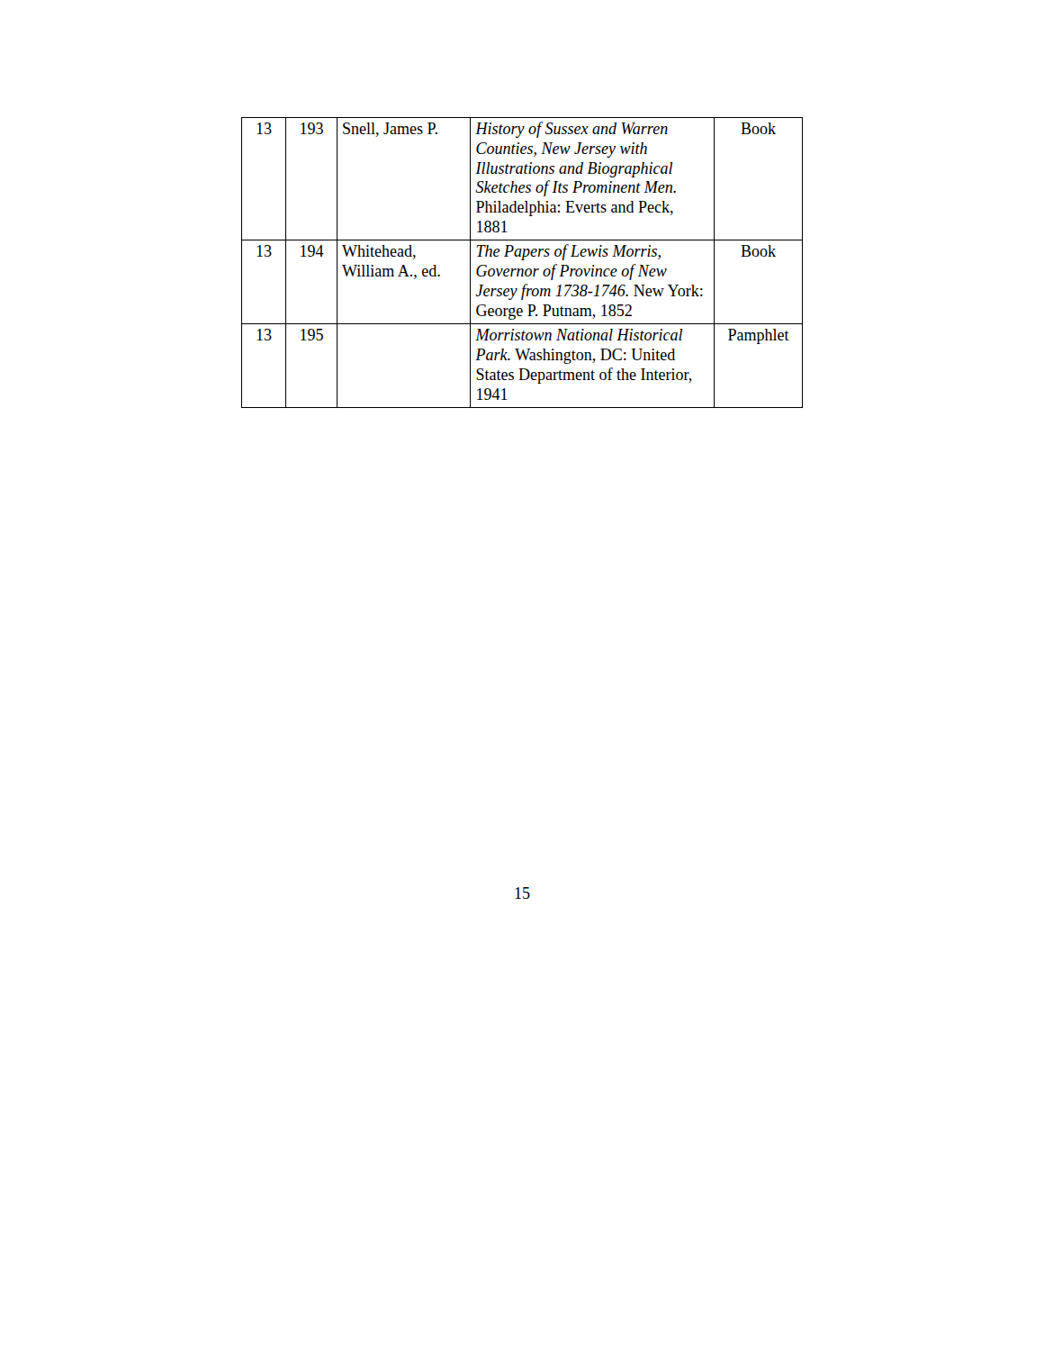| 13 | 193 | Snell, James P. | History of Sussex and Warren Counties, New Jersey with Illustrations and Biographical Sketches of Its Prominent Men. Philadelphia: Everts and Peck, 1881 | Book |
| 13 | 194 | Whitehead, William A., ed. | The Papers of Lewis Morris, Governor of Province of New Jersey from 1738-1746. New York: George P. Putnam, 1852 | Book |
| 13 | 195 | | Morristown National Historical Park. Washington, DC: United States Department of the Interior, 1941 | Pamphlet |
15